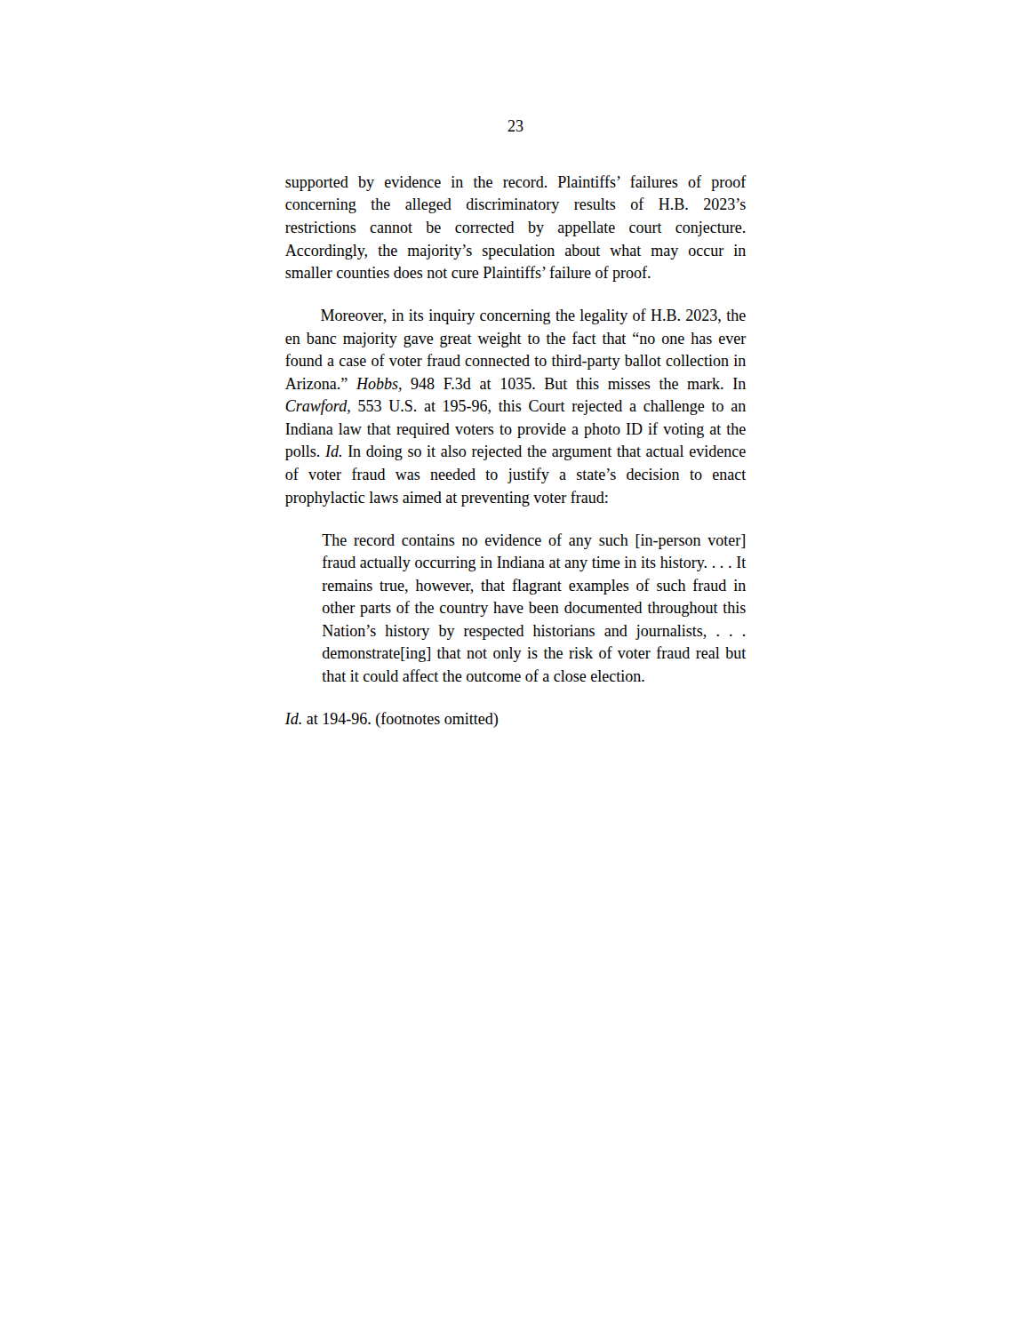23
supported by evidence in the record. Plaintiffs’ failures of proof concerning the alleged discriminatory results of H.B. 2023’s restrictions cannot be corrected by appellate court conjecture. Accordingly, the majority’s speculation about what may occur in smaller counties does not cure Plaintiffs’ failure of proof.
Moreover, in its inquiry concerning the legality of H.B. 2023, the en banc majority gave great weight to the fact that “no one has ever found a case of voter fraud connected to third-party ballot collection in Arizona.” Hobbs, 948 F.3d at 1035. But this misses the mark. In Crawford, 553 U.S. at 195-96, this Court rejected a challenge to an Indiana law that required voters to provide a photo ID if voting at the polls. Id. In doing so it also rejected the argument that actual evidence of voter fraud was needed to justify a state’s decision to enact prophylactic laws aimed at preventing voter fraud:
The record contains no evidence of any such [in-person voter] fraud actually occurring in Indiana at any time in its history. . . . It remains true, however, that flagrant examples of such fraud in other parts of the country have been documented throughout this Nation’s history by respected historians and journalists, . . . demonstrate[ing] that not only is the risk of voter fraud real but that it could affect the outcome of a close election.
Id. at 194-96. (footnotes omitted)